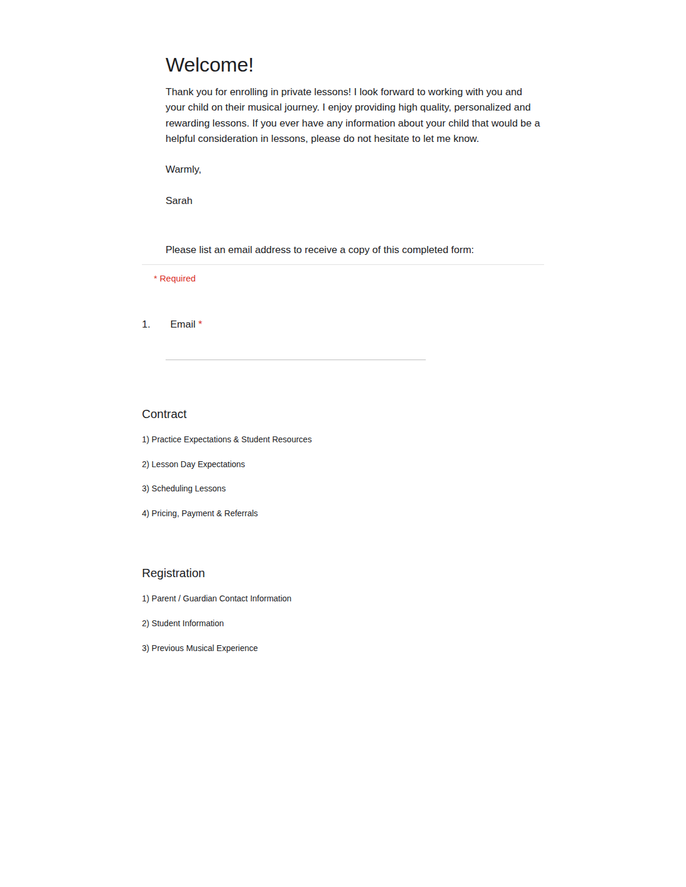Welcome!
Thank you for enrolling in private lessons! I look forward to working with you and your child on their musical journey. I enjoy providing high quality, personalized and rewarding lessons. If you ever have any information about your child that would be a helpful consideration in lessons, please do not hesitate to let me know.
Warmly,
Sarah
Please list an email address to receive a copy of this completed form:
* Required
1.
Email *
Contract
1) Practice Expectations & Student Resources
2) Lesson Day Expectations
3) Scheduling Lessons
4) Pricing, Payment & Referrals
Registration
1) Parent / Guardian Contact Information
2) Student Information
3) Previous Musical Experience